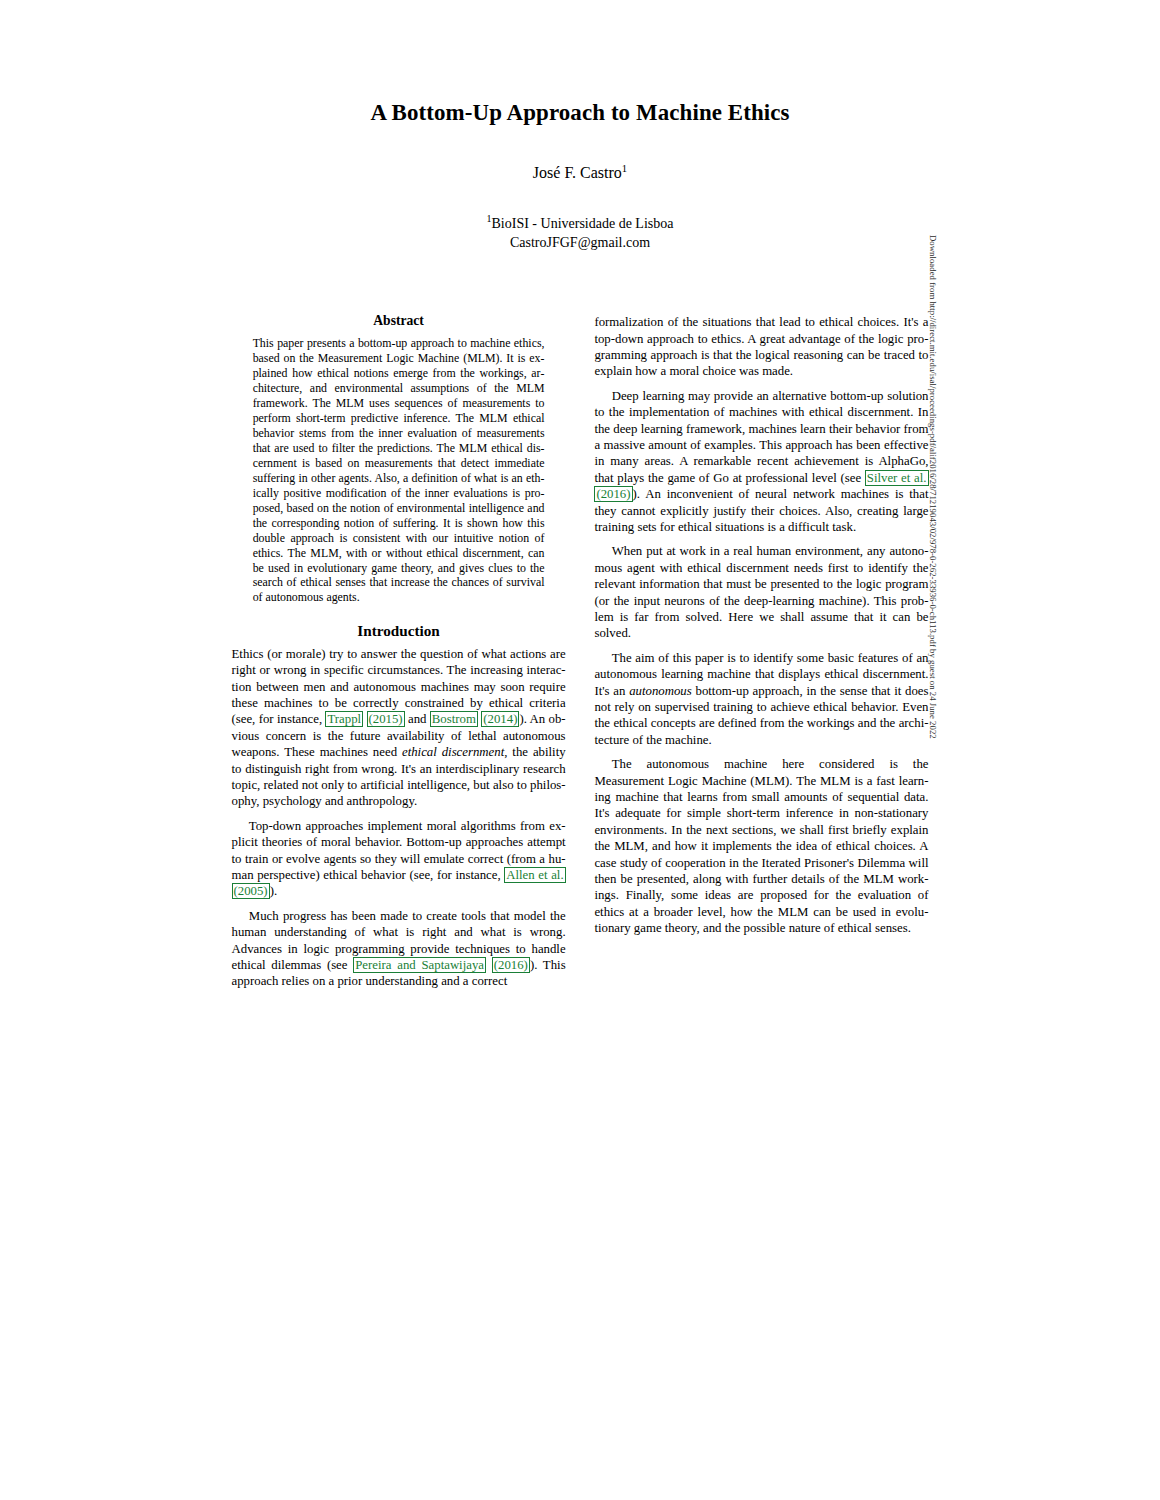A Bottom-Up Approach to Machine Ethics
José F. Castro1
1BioISI - Universidade de Lisboa
CastroJFGF@gmail.com
Downloaded from http://direct.mit.edu/isal/proceedings-pdf/alif2016/28/71219043/02/978-0-262-33936-0-ch113.pdf by guest on 24 June 2022
Abstract
This paper presents a bottom-up approach to machine ethics, based on the Measurement Logic Machine (MLM). It is explained how ethical notions emerge from the workings, architecture, and environmental assumptions of the MLM framework. The MLM uses sequences of measurements to perform short-term predictive inference. The MLM ethical behavior stems from the inner evaluation of measurements that are used to filter the predictions. The MLM ethical discernment is based on measurements that detect immediate suffering in other agents. Also, a definition of what is an ethically positive modification of the inner evaluations is proposed, based on the notion of environmental intelligence and the corresponding notion of suffering. It is shown how this double approach is consistent with our intuitive notion of ethics. The MLM, with or without ethical discernment, can be used in evolutionary game theory, and gives clues to the search of ethical senses that increase the chances of survival of autonomous agents.
Introduction
Ethics (or morale) try to answer the question of what actions are right or wrong in specific circumstances. The increasing interaction between men and autonomous machines may soon require these machines to be correctly constrained by ethical criteria (see, for instance, Trappl (2015) and Bostrom (2014)). An obvious concern is the future availability of lethal autonomous weapons. These machines need ethical discernment, the ability to distinguish right from wrong. It's an interdisciplinary research topic, related not only to artificial intelligence, but also to philosophy, psychology and anthropology.
Top-down approaches implement moral algorithms from explicit theories of moral behavior. Bottom-up approaches attempt to train or evolve agents so they will emulate correct (from a human perspective) ethical behavior (see, for instance, Allen et al. (2005)).
Much progress has been made to create tools that model the human understanding of what is right and what is wrong. Advances in logic programming provide techniques to handle ethical dilemmas (see Pereira and Saptawijaya (2016)). This approach relies on a prior understanding and a correct
formalization of the situations that lead to ethical choices. It's a top-down approach to ethics. A great advantage of the logic programming approach is that the logical reasoning can be traced to explain how a moral choice was made.
Deep learning may provide an alternative bottom-up solution to the implementation of machines with ethical discernment. In the deep learning framework, machines learn their behavior from a massive amount of examples. This approach has been effective in many areas. A remarkable recent achievement is AlphaGo, that plays the game of Go at professional level (see Silver et al. (2016)). An inconvenient of neural network machines is that they cannot explicitly justify their choices. Also, creating large training sets for ethical situations is a difficult task.
When put at work in a real human environment, any autonomous agent with ethical discernment needs first to identify the relevant information that must be presented to the logic program (or the input neurons of the deep-learning machine). This problem is far from solved. Here we shall assume that it can be solved.
The aim of this paper is to identify some basic features of an autonomous learning machine that displays ethical discernment. It's an autonomous bottom-up approach, in the sense that it does not rely on supervised training to achieve ethical behavior. Even the ethical concepts are defined from the workings and the architecture of the machine.
The autonomous machine here considered is the Measurement Logic Machine (MLM). The MLM is a fast learning machine that learns from small amounts of sequential data. It's adequate for simple short-term inference in non-stationary environments. In the next sections, we shall first briefly explain the MLM, and how it implements the idea of ethical choices. A case study of cooperation in the Iterated Prisoner's Dilemma will then be presented, along with further details of the MLM workings. Finally, some ideas are proposed for the evaluation of ethics at a broader level, how the MLM can be used in evolutionary game theory, and the possible nature of ethical senses.